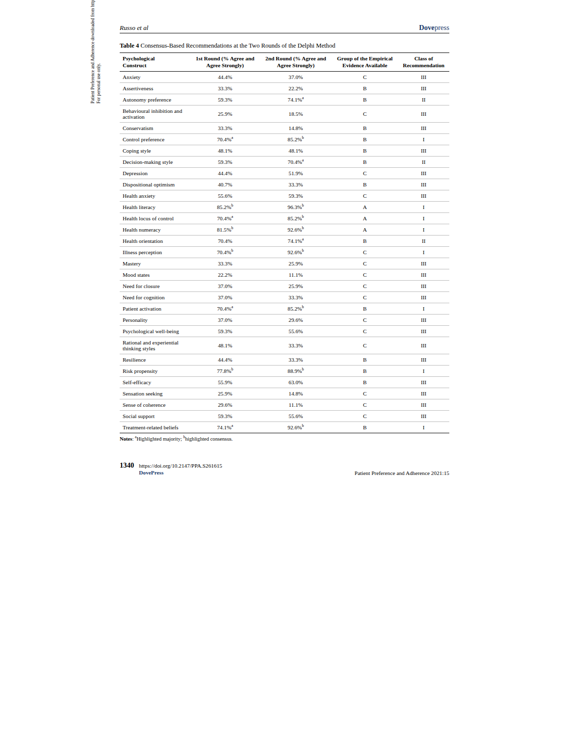Patient Preference and Adherence downloaded from https://www.dovepress.com/ by 188.218.183.92 on 23-Jul-2021
For personal use only.
Russo et al Dove press
Table 4 Consensus-Based Recommendations at the Two Rounds of the Delphi Method
| Psychological Construct | 1st Round (% Agree and Agree Strongly) | 2nd Round (% Agree and Agree Strongly) | Group of the Empirical Evidence Available | Class of Recommendation |
| --- | --- | --- | --- | --- |
| Anxiety | 44.4% | 37.0% | C | III |
| Assertiveness | 33.3% | 22.2% | B | III |
| Autonomy preference | 59.3% | 74.1% a | B | II |
| Behavioural inhibition and activation | 25.9% | 18.5% | C | III |
| Conservatism | 33.3% | 14.8% | B | III |
| Control preference | 70.4% a | 85.2% b | B | I |
| Coping style | 48.1% | 48.1% | B | III |
| Decision-making style | 59.3% | 70.4% a | B | II |
| Depression | 44.4% | 51.9% | C | III |
| Dispositional optimism | 40.7% | 33.3% | B | III |
| Health anxiety | 55.6% | 59.3% | C | III |
| Health literacy | 85.2% b | 96.3% b | A | I |
| Health locus of control | 70.4% a | 85.2% b | A | I |
| Health numeracy | 81.5% b | 92.6% b | A | I |
| Health orientation | 70.4% | 74.1% a | B | II |
| Illness perception | 70.4% b | 92.6% b | C | I |
| Mastery | 33.3% | 25.9% | C | III |
| Mood states | 22.2% | 11.1% | C | III |
| Need for closure | 37.0% | 25.9% | C | III |
| Need for cognition | 37.0% | 33.3% | C | III |
| Patient activation | 70.4% a | 85.2% b | B | I |
| Personality | 37.0% | 29.6% | C | III |
| Psychological well-being | 59.3% | 55.6% | C | III |
| Rational and experiential thinking styles | 48.1% | 33.3% | C | III |
| Resilience | 44.4% | 33.3% | B | III |
| Risk propensity | 77.8% b | 88.9% b | B | I |
| Self-efficacy | 55.9% | 63.0% | B | III |
| Sensation seeking | 25.9% | 14.8% | C | III |
| Sense of coherence | 29.6% | 11.1% | C | III |
| Social support | 59.3% | 55.6% | C | III |
| Treatment-related beliefs | 74.1% a | 92.6% b | B | I |
Notes: aHighlighted majority; bhighlighted consensus.
1340 https://doi.org/10.2147/PPA.S261615
DovePress
Patient Preference and Adherence 2021:15